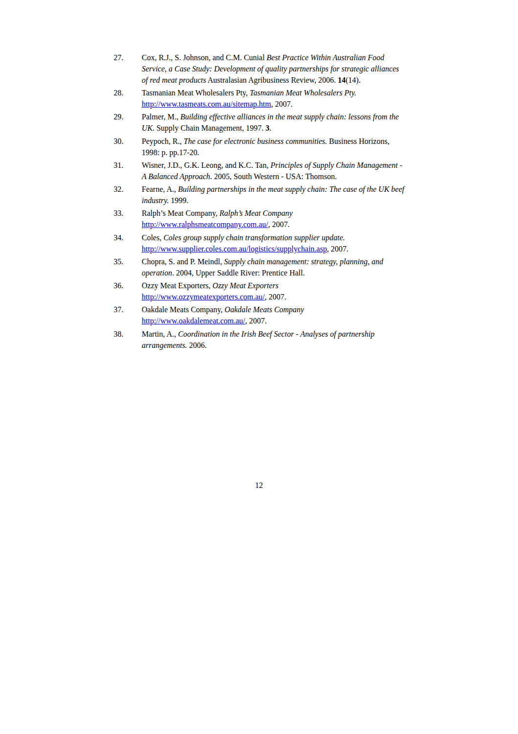27. Cox, R.J., S. Johnson, and C.M. Cunial Best Practice Within Australian Food Service, a Case Study: Development of quality partnerships for strategic alliances of red meat products Australasian Agribusiness Review, 2006. 14(14).
28. Tasmanian Meat Wholesalers Pty, Tasmanian Meat Wholesalers Pty. http://www.tasmeats.com.au/sitemap.htm, 2007.
29. Palmer, M., Building effective alliances in the meat supply chain: lessons from the UK. Supply Chain Management, 1997. 3.
30. Peypoch, R., The case for electronic business communities. Business Horizons, 1998: p. pp.17-20.
31. Wisner, J.D., G.K. Leong, and K.C. Tan, Principles of Supply Chain Management - A Balanced Approach. 2005, South Western - USA: Thomson.
32. Fearne, A., Building partnerships in the meat supply chain: The case of the UK beef industry. 1999.
33. Ralph’s Meat Company, Ralph’s Meat Company http://www.ralphsmeatcompany.com.au/, 2007.
34. Coles, Coles group supply chain transformation supplier update. http://www.supplier.coles.com.au/logistics/supplychain.asp, 2007.
35. Chopra, S. and P. Meindl, Supply chain management: strategy, planning, and operation. 2004, Upper Saddle River: Prentice Hall.
36. Ozzy Meat Exporters, Ozzy Meat Exporters http://www.ozzymeatexporters.com.au/, 2007.
37. Oakdale Meats Company, Oakdale Meats Company http://www.oakdalemeat.com.au/, 2007.
38. Martin, A., Coordination in the Irish Beef Sector - Analyses of partnership arrangements. 2006.
12